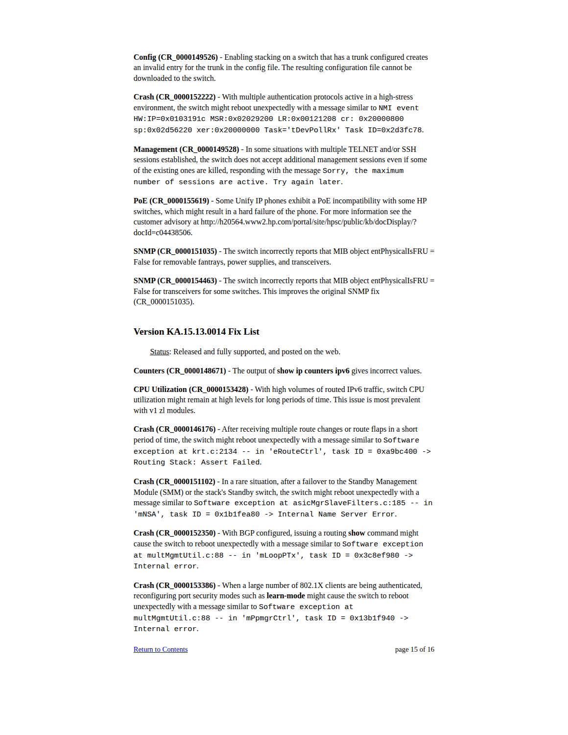Config (CR_0000149526) - Enabling stacking on a switch that has a trunk configured creates an invalid entry for the trunk in the config file. The resulting configuration file cannot be downloaded to the switch.
Crash (CR_0000152222) - With multiple authentication protocols active in a high-stress environment, the switch might reboot unexpectedly with a message similar to NMI event HW:IP=0x0103191c MSR:0x02029200 LR:0x00121208 cr: 0x20000800 sp:0x02d56220 xer:0x20000000 Task='tDevPollRx' Task ID=0x2d3fc78.
Management (CR_0000149528) - In some situations with multiple TELNET and/or SSH sessions established, the switch does not accept additional management sessions even if some of the existing ones are killed, responding with the message Sorry, the maximum number of sessions are active. Try again later.
PoE (CR_0000155619) - Some Unify IP phones exhibit a PoE incompatibility with some HP switches, which might result in a hard failure of the phone. For more information see the customer advisory at http://h20564.www2.hp.com/portal/site/hpsc/public/kb/docDisplay/?docId=c04438506.
SNMP (CR_0000151035) - The switch incorrectly reports that MIB object entPhysicalIsFRU = False for removable fantrays, power supplies, and transceivers.
SNMP (CR_0000154463) - The switch incorrectly reports that MIB object entPhysicalIsFRU = False for transceivers for some switches. This improves the original SNMP fix (CR_0000151035).
Version KA.15.13.0014 Fix List
Status: Released and fully supported, and posted on the web.
Counters (CR_0000148671) - The output of show ip counters ipv6 gives incorrect values.
CPU Utilization (CR_0000153428) - With high volumes of routed IPv6 traffic, switch CPU utilization might remain at high levels for long periods of time. This issue is most prevalent with v1 zl modules.
Crash (CR_0000146176) - After receiving multiple route changes or route flaps in a short period of time, the switch might reboot unexpectedly with a message similar to Software exception at krt.c:2134 -- in 'eRouteCtrl', task ID = 0xa9bc400 -> Routing Stack: Assert Failed.
Crash (CR_0000151102) - In a rare situation, after a failover to the Standby Management Module (SMM) or the stack's Standby switch, the switch might reboot unexpectedly with a message similar to Software exception at asicMgrSlaveFilters.c:185 -- in 'mNSA', task ID = 0x1b1fea80 -> Internal Name Server Error.
Crash (CR_0000152350) - With BGP configured, issuing a routing show command might cause the switch to reboot unexpectedly with a message similar to Software exception at multMgmtUtil.c:88 -- in 'mLoopPTx', task ID = 0x3c8ef980 -> Internal error.
Crash (CR_0000153386) - When a large number of 802.1X clients are being authenticated, reconfiguring port security modes such as learn-mode might cause the switch to reboot unexpectedly with a message similar to Software exception at multMgmtUtil.c:88 -- in 'mPpmgrCtrl', task ID = 0x13b1f940 -> Internal error.
Return to Contents page 15 of 16